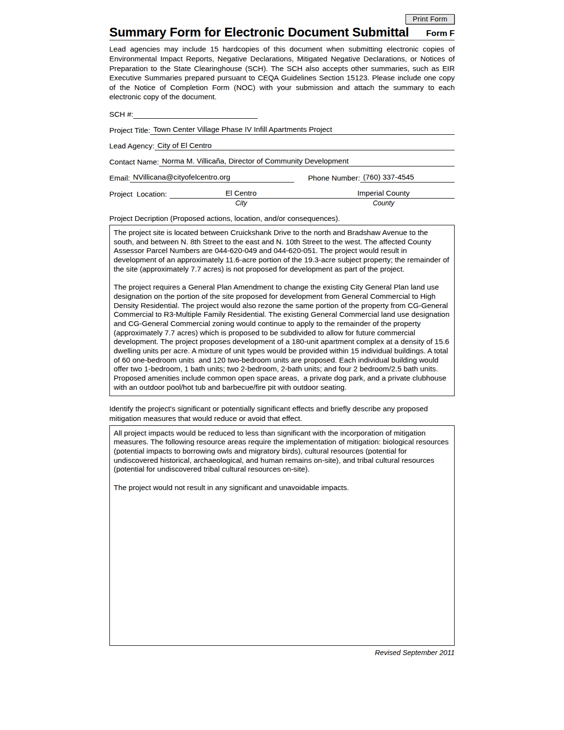Print Form
Summary Form for Electronic Document Submittal
Form F
Lead agencies may include 15 hardcopies of this document when submitting electronic copies of Environmental Impact Reports, Negative Declarations, Mitigated Negative Declarations, or Notices of Preparation to the State Clearinghouse (SCH). The SCH also accepts other summaries, such as EIR Executive Summaries prepared pursuant to CEQA Guidelines Section 15123. Please include one copy of the Notice of Completion Form (NOC) with your submission and attach the summary to each electronic copy of the document.
SCH #:
Project Title: Town Center Village Phase IV Infill Apartments Project
Lead Agency: City of El Centro
Contact Name: Norma M. Villicaña, Director of Community Development
Email: NVillicana@cityofelcentro.org Phone Number: (760) 337-4545
Project Location: El Centro Imperial County
City County
Project Decription (Proposed actions, location, and/or consequences).
The project site is located between Cruickshank Drive to the north and Bradshaw Avenue to the south, and between N. 8th Street to the east and N. 10th Street to the west. The affected County Assessor Parcel Numbers are 044-620-049 and 044-620-051. The project would result in development of an approximately 11.6-acre portion of the 19.3-acre subject property; the remainder of the site (approximately 7.7 acres) is not proposed for development as part of the project. The project requires a General Plan Amendment to change the existing City General Plan land use designation on the portion of the site proposed for development from General Commercial to High Density Residential. The project would also rezone the same portion of the property from CG-General Commercial to R3-Multiple Family Residential. The existing General Commercial land use designation and CG-General Commercial zoning would continue to apply to the remainder of the property (approximately 7.7 acres) which is proposed to be subdivided to allow for future commercial development. The project proposes development of a 180-unit apartment complex at a density of 15.6 dwelling units per acre. A mixture of unit types would be provided within 15 individual buildings. A total of 60 one-bedroom units and 120 two-bedroom units are proposed. Each individual building would offer two 1-bedroom, 1 bath units; two 2-bedroom, 2-bath units; and four 2 bedroom/2.5 bath units. Proposed amenities include common open space areas, a private dog park, and a private clubhouse with an outdoor pool/hot tub and barbecue/fire pit with outdoor seating.
Identify the project's significant or potentially significant effects and briefly describe any proposed mitigation measures that would reduce or avoid that effect.
All project impacts would be reduced to less than significant with the incorporation of mitigation measures. The following resource areas require the implementation of mitigation: biological resources (potential impacts to borrowing owls and migratory birds), cultural resources (potential for undiscovered historical, archaeological, and human remains on-site), and tribal cultural resources (potential for undiscovered tribal cultural resources on-site). The project would not result in any significant and unavoidable impacts.
Revised September 2011